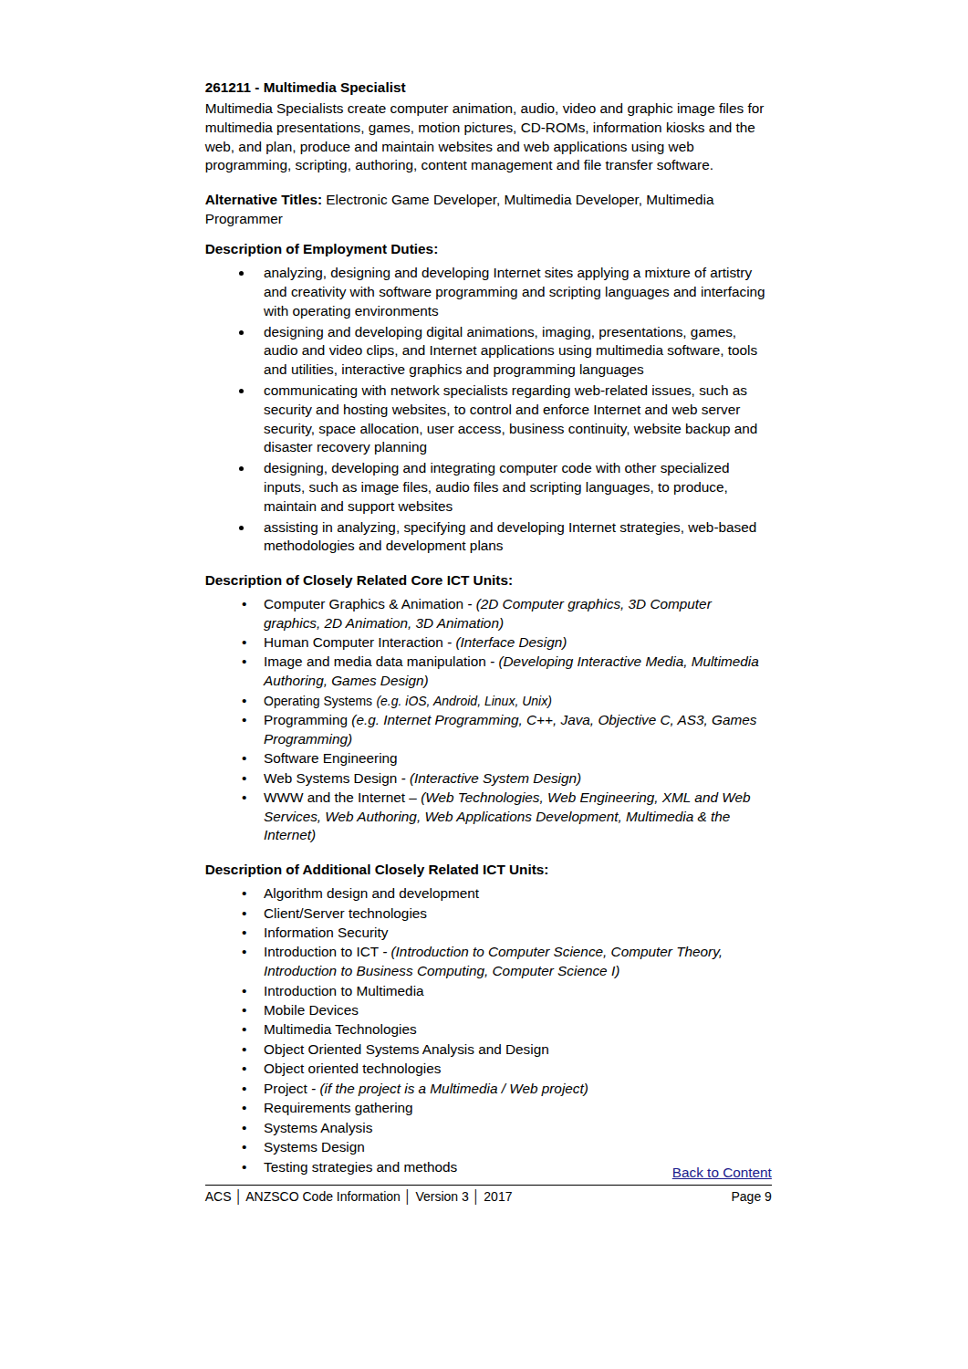261211 - Multimedia Specialist
Multimedia Specialists create computer animation, audio, video and graphic image files for multimedia presentations, games, motion pictures, CD-ROMs, information kiosks and the web, and plan, produce and maintain websites and web applications using web programming, scripting, authoring, content management and file transfer software.
Alternative Titles: Electronic Game Developer, Multimedia Developer, Multimedia Programmer
Description of Employment Duties:
analyzing, designing and developing Internet sites applying a mixture of artistry and creativity with software programming and scripting languages and interfacing with operating environments
designing and developing digital animations, imaging, presentations, games, audio and video clips, and Internet applications using multimedia software, tools and utilities, interactive graphics and programming languages
communicating with network specialists regarding web-related issues, such as security and hosting websites, to control and enforce Internet and web server security, space allocation, user access, business continuity, website backup and disaster recovery planning
designing, developing and integrating computer code with other specialized inputs, such as image files, audio files and scripting languages, to produce, maintain and support websites
assisting in analyzing, specifying and developing Internet strategies, web-based methodologies and development plans
Description of Closely Related Core ICT Units:
Computer Graphics & Animation - (2D Computer graphics, 3D Computer graphics, 2D Animation, 3D Animation)
Human Computer Interaction - (Interface Design)
Image and media data manipulation - (Developing Interactive Media, Multimedia Authoring, Games Design)
Operating Systems (e.g. iOS, Android, Linux, Unix)
Programming (e.g. Internet Programming, C++, Java, Objective C, AS3, Games Programming)
Software Engineering
Web Systems Design - (Interactive System Design)
WWW and the Internet – (Web Technologies, Web Engineering, XML and Web Services, Web Authoring, Web Applications Development, Multimedia & the Internet)
Description of Additional Closely Related ICT Units:
Algorithm design and development
Client/Server technologies
Information Security
Introduction to ICT - (Introduction to Computer Science, Computer Theory, Introduction to Business Computing, Computer Science I)
Introduction to Multimedia
Mobile Devices
Multimedia Technologies
Object Oriented Systems Analysis and Design
Object oriented technologies
Project - (if the project is a Multimedia / Web project)
Requirements gathering
Systems Analysis
Systems Design
Testing strategies and methods
Back to Content
ACS │ ANZSCO Code Information │ Version 3 │ 2017 Page 9